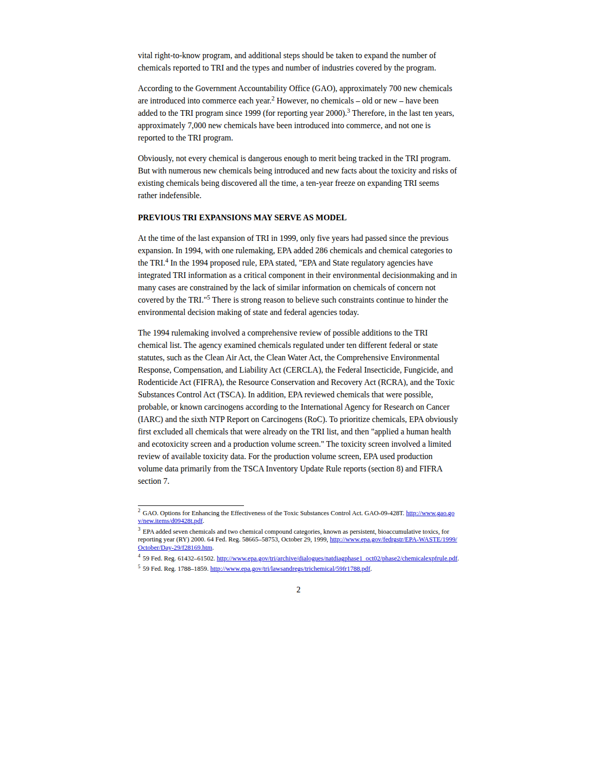vital right-to-know program, and additional steps should be taken to expand the number of chemicals reported to TRI and the types and number of industries covered by the program.
According to the Government Accountability Office (GAO), approximately 700 new chemicals are introduced into commerce each year.2 However, no chemicals – old or new – have been added to the TRI program since 1999 (for reporting year 2000).3 Therefore, in the last ten years, approximately 7,000 new chemicals have been introduced into commerce, and not one is reported to the TRI program.
Obviously, not every chemical is dangerous enough to merit being tracked in the TRI program. But with numerous new chemicals being introduced and new facts about the toxicity and risks of existing chemicals being discovered all the time, a ten-year freeze on expanding TRI seems rather indefensible.
PREVIOUS TRI EXPANSIONS MAY SERVE AS MODEL
At the time of the last expansion of TRI in 1999, only five years had passed since the previous expansion. In 1994, with one rulemaking, EPA added 286 chemicals and chemical categories to the TRI.4 In the 1994 proposed rule, EPA stated, "EPA and State regulatory agencies have integrated TRI information as a critical component in their environmental decisionmaking and in many cases are constrained by the lack of similar information on chemicals of concern not covered by the TRI."5 There is strong reason to believe such constraints continue to hinder the environmental decision making of state and federal agencies today.
The 1994 rulemaking involved a comprehensive review of possible additions to the TRI chemical list. The agency examined chemicals regulated under ten different federal or state statutes, such as the Clean Air Act, the Clean Water Act, the Comprehensive Environmental Response, Compensation, and Liability Act (CERCLA), the Federal Insecticide, Fungicide, and Rodenticide Act (FIFRA), the Resource Conservation and Recovery Act (RCRA), and the Toxic Substances Control Act (TSCA). In addition, EPA reviewed chemicals that were possible, probable, or known carcinogens according to the International Agency for Research on Cancer (IARC) and the sixth NTP Report on Carcinogens (RoC). To prioritize chemicals, EPA obviously first excluded all chemicals that were already on the TRI list, and then "applied a human health and ecotoxicity screen and a production volume screen." The toxicity screen involved a limited review of available toxicity data. For the production volume screen, EPA used production volume data primarily from the TSCA Inventory Update Rule reports (section 8) and FIFRA section 7.
2 GAO. Options for Enhancing the Effectiveness of the Toxic Substances Control Act. GAO-09-428T. http://www.gao.gov/new.items/d09428t.pdf.
3 EPA added seven chemicals and two chemical compound categories, known as persistent, bioaccumulative toxics, for reporting year (RY) 2000. 64 Fed. Reg. 58665–58753, October 29, 1999, http://www.epa.gov/fedrgstr/EPA-WASTE/1999/October/Day-29/f28169.htm.
4 59 Fed. Reg. 61432–61502. http://www.epa.gov/tri/archive/dialogues/natdiagphase1_oct02/phase2/chemicalexpfrule.pdf.
5 59 Fed. Reg. 1788–1859. http://www.epa.gov/tri/lawsandregs/trichemical/59fr1788.pdf.
2